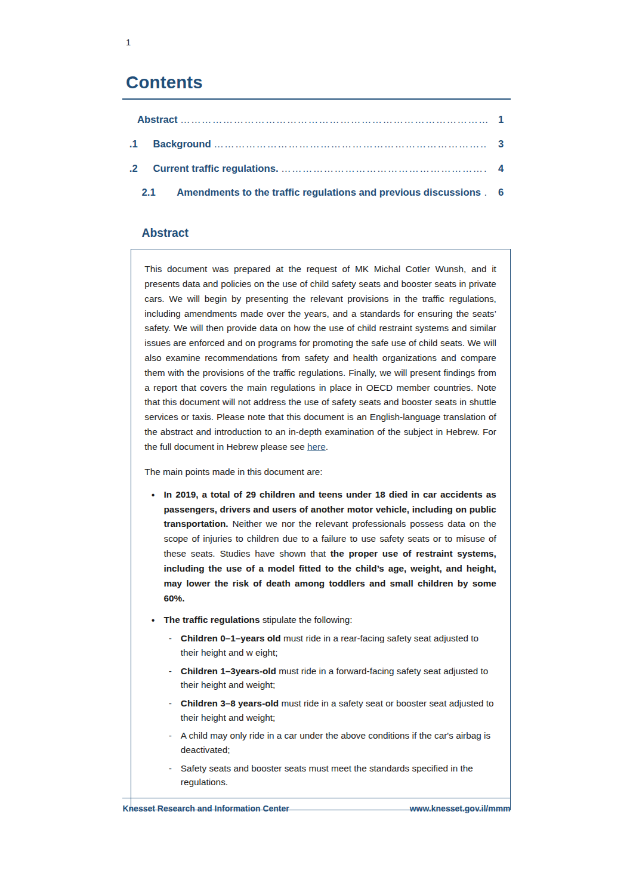1
Contents
Abstract …………………………………………………………………………………………………………………… 1
.1 Background ………………………………………………………………………………………………… 3
.2 Current traffic regulations. …………………………………………………………………………… 4
2.1 Amendments to the traffic regulations and previous discussions …………… 6
Abstract
This document was prepared at the request of MK Michal Cotler Wunsh, and it presents data and policies on the use of child safety seats and booster seats in private cars. We will begin by presenting the relevant provisions in the traffic regulations, including amendments made over the years, and a standards for ensuring the seats’ safety. We will then provide data on how the use of child restraint systems and similar issues are enforced and on programs for promoting the safe use of child seats. We will also examine recommendations from safety and health organizations and compare them with the provisions of the traffic regulations. Finally, we will present findings from a report that covers the main regulations in place in OECD member countries. Note that this document will not address the use of safety seats and booster seats in shuttle services or taxis. Please note that this document is an English-language translation of the abstract and introduction to an in-depth examination of the subject in Hebrew. For the full document in Hebrew please see here.
The main points made in this document are:
In 2019, a total of 29 children and teens under 18 died in car accidents as passengers, drivers and users of another motor vehicle, including on public transportation. Neither we nor the relevant professionals possess data on the scope of injuries to children due to a failure to use safety seats or to misuse of these seats. Studies have shown that the proper use of restraint systems, including the use of a model fitted to the child’s age, weight, and height, may lower the risk of death among toddlers and small children by some 60%.
The traffic regulations stipulate the following:
Children 0–1–years old must ride in a rear-facing safety seat adjusted to their height and w eight;
Children 1–3years-old must ride in a forward-facing safety seat adjusted to their height and weight;
Children 3–8 years-old must ride in a safety seat or booster seat adjusted to their height and weight;
A child may only ride in a car under the above conditions if the car's airbag is deactivated;
Safety seats and booster seats must meet the standards specified in the regulations.
Knesset Research and Information Center www.knesset.gov.il/mmm